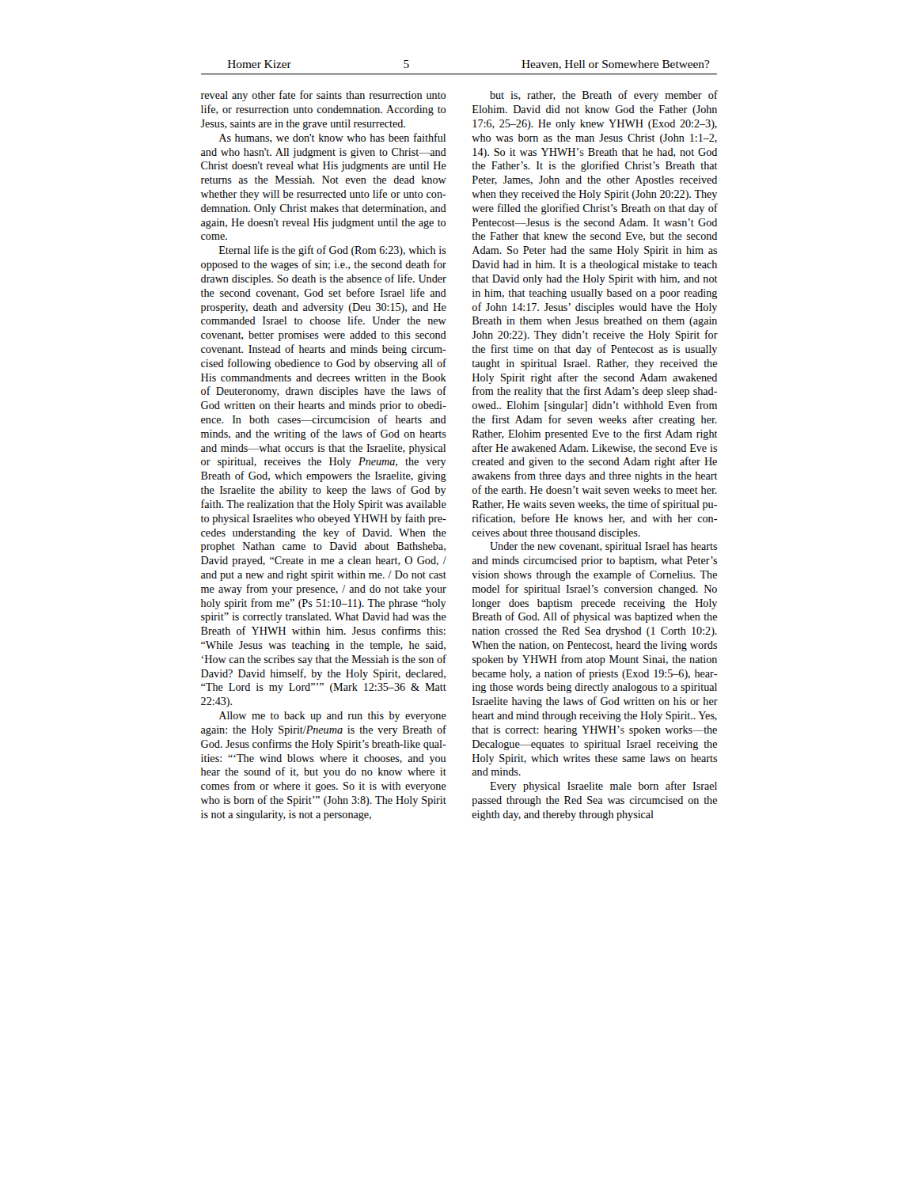Homer Kizer 5 Heaven, Hell or Somewhere Between?
reveal any other fate for saints than resurrection unto life, or resurrection unto condemnation. According to Jesus, saints are in the grave until resurrected.
As humans, we don't know who has been faithful and who hasn't. All judgment is given to Christ—and Christ doesn't reveal what His judgments are until He returns as the Messiah. Not even the dead know whether they will be resurrected unto life or unto condemnation. Only Christ makes that determination, and again, He doesn't reveal His judgment until the age to come.
Eternal life is the gift of God (Rom 6:23), which is opposed to the wages of sin; i.e., the second death for drawn disciples. So death is the absence of life. Under the second covenant, God set before Israel life and prosperity, death and adversity (Deu 30:15), and He commanded Israel to choose life. Under the new covenant, better promises were added to this second covenant. Instead of hearts and minds being circumcised following obedience to God by observing all of His commandments and decrees written in the Book of Deuteronomy, drawn disciples have the laws of God written on their hearts and minds prior to obedience. In both cases—circumcision of hearts and minds, and the writing of the laws of God on hearts and minds—what occurs is that the Israelite, physical or spiritual, receives the Holy Pneuma, the very Breath of God, which empowers the Israelite, giving the Israelite the ability to keep the laws of God by faith. The realization that the Holy Spirit was available to physical Israelites who obeyed YHWH by faith precedes understanding the key of David. When the prophet Nathan came to David about Bathsheba, David prayed, “Create in me a clean heart, O God, / and put a new and right spirit within me. / Do not cast me away from your presence, / and do not take your holy spirit from me” (Ps 51:10–11). The phrase “holy spirit” is correctly translated. What David had was the Breath of YHWH within him. Jesus confirms this: “While Jesus was teaching in the temple, he said, ‘How can the scribes say that the Messiah is the son of David? David himself, by the Holy Spirit, declared, “The Lord is my Lord”’” (Mark 12:35–36 & Matt 22:43).
Allow me to back up and run this by everyone again: the Holy Spirit/Pneuma is the very Breath of God. Jesus confirms the Holy Spirit’s breath-like qualities: “‘The wind blows where it chooses, and you hear the sound of it, but you do no know where it comes from or where it goes. So it is with everyone who is born of the Spirit’” (John 3:8). The Holy Spirit is not a singularity, is not a personage,
but is, rather, the Breath of every member of Elohim. David did not know God the Father (John 17:6, 25–26). He only knew YHWH (Exod 20:2–3), who was born as the man Jesus Christ (John 1:1–2, 14). So it was YHWH’s Breath that he had, not God the Father’s. It is the glorified Christ’s Breath that Peter, James, John and the other Apostles received when they received the Holy Spirit (John 20:22). They were filled the glorified Christ’s Breath on that day of Pentecost—Jesus is the second Adam. It wasn’t God the Father that knew the second Eve, but the second Adam. So Peter had the same Holy Spirit in him as David had in him. It is a theological mistake to teach that David only had the Holy Spirit with him, and not in him, that teaching usually based on a poor reading of John 14:17. Jesus’ disciples would have the Holy Breath in them when Jesus breathed on them (again John 20:22). They didn’t receive the Holy Spirit for the first time on that day of Pentecost as is usually taught in spiritual Israel. Rather, they received the Holy Spirit right after the second Adam awakened from the reality that the first Adam’s deep sleep shadowed.. Elohim [singular] didn’t withhold Even from the first Adam for seven weeks after creating her. Rather, Elohim presented Eve to the first Adam right after He awakened Adam. Likewise, the second Eve is created and given to the second Adam right after He awakens from three days and three nights in the heart of the earth. He doesn’t wait seven weeks to meet her. Rather, He waits seven weeks, the time of spiritual purification, before He knows her, and with her conceives about three thousand disciples.
Under the new covenant, spiritual Israel has hearts and minds circumcised prior to baptism, what Peter’s vision shows through the example of Cornelius. The model for spiritual Israel’s conversion changed. No longer does baptism precede receiving the Holy Breath of God. All of physical was baptized when the nation crossed the Red Sea dryshod (1 Corth 10:2). When the nation, on Pentecost, heard the living words spoken by YHWH from atop Mount Sinai, the nation became holy, a nation of priests (Exod 19:5–6), hearing those words being directly analogous to a spiritual Israelite having the laws of God written on his or her heart and mind through receiving the Holy Spirit.. Yes, that is correct: hearing YHWH’s spoken works—the Decalogue—equates to spiritual Israel receiving the Holy Spirit, which writes these same laws on hearts and minds.
Every physical Israelite male born after Israel passed through the Red Sea was circumcised on the eighth day, and thereby through physical